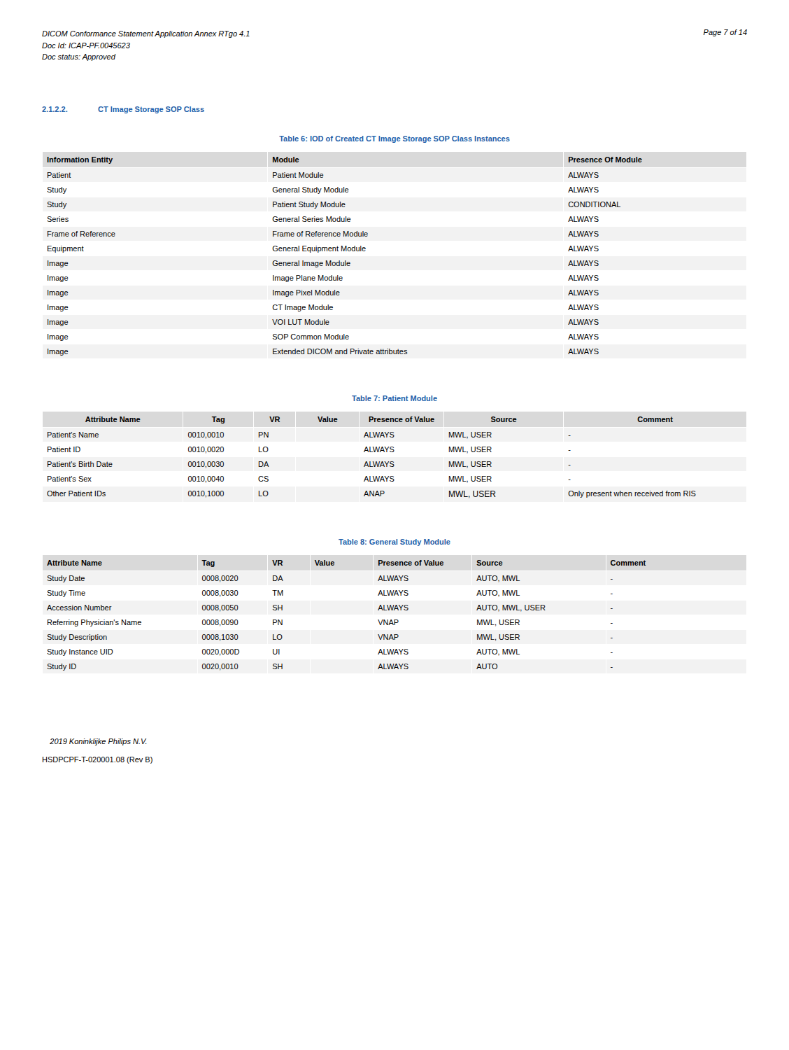Page 7 of 14
DICOM Conformance Statement Application Annex RTgo 4.1
Doc Id: ICAP-PF.0045623
Doc status: Approved
2.1.2.2. CT Image Storage SOP Class
Table 6: IOD of Created CT Image Storage SOP Class Instances
| Information Entity | Module | Presence Of Module |
| --- | --- | --- |
| Patient | Patient Module | ALWAYS |
| Study | General Study Module | ALWAYS |
| Study | Patient Study Module | CONDITIONAL |
| Series | General Series Module | ALWAYS |
| Frame of Reference | Frame of Reference Module | ALWAYS |
| Equipment | General Equipment Module | ALWAYS |
| Image | General Image Module | ALWAYS |
| Image | Image Plane Module | ALWAYS |
| Image | Image Pixel Module | ALWAYS |
| Image | CT Image Module | ALWAYS |
| Image | VOI LUT Module | ALWAYS |
| Image | SOP Common Module | ALWAYS |
| Image | Extended DICOM and Private attributes | ALWAYS |
Table 7: Patient Module
| Attribute Name | Tag | VR | Value | Presence of Value | Source | Comment |
| --- | --- | --- | --- | --- | --- | --- |
| Patient's Name | 0010,0010 | PN | | ALWAYS | MWL, USER | - |
| Patient ID | 0010,0020 | LO | | ALWAYS | MWL, USER | - |
| Patient's Birth Date | 0010,0030 | DA | | ALWAYS | MWL, USER | - |
| Patient's Sex | 0010,0040 | CS | | ALWAYS | MWL, USER | - |
| Other Patient IDs | 0010,1000 | LO | | ANAP | MWL, USER | Only present when received from RIS |
Table 8: General Study Module
| Attribute Name | Tag | VR | Value | Presence of Value | Source | Comment |
| --- | --- | --- | --- | --- | --- | --- |
| Study Date | 0008,0020 | DA | | ALWAYS | AUTO, MWL | - |
| Study Time | 0008,0030 | TM | | ALWAYS | AUTO, MWL | - |
| Accession Number | 0008,0050 | SH | | ALWAYS | AUTO, MWL, USER | - |
| Referring Physician's Name | 0008,0090 | PN | | VNAP | MWL, USER | - |
| Study Description | 0008,1030 | LO | | VNAP | MWL, USER | - |
| Study Instance UID | 0020,000D | UI | | ALWAYS | AUTO, MWL | - |
| Study ID | 0020,0010 | SH | | ALWAYS | AUTO | - |
 2019 Koninklijke Philips N.V.
HSDPCPF-T-020001.08 (Rev B)